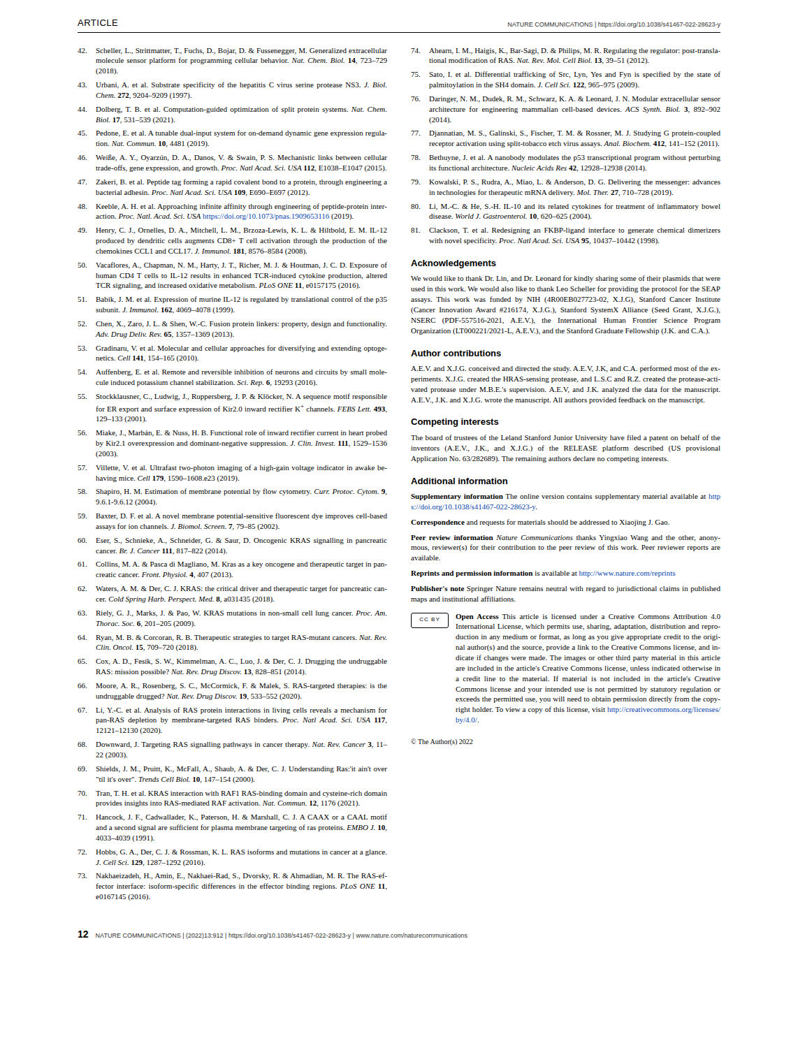ARTICLE
NATURE COMMUNICATIONS | https://doi.org/10.1038/s41467-022-28623-y
Scheller, L., Strittmatter, T., Fuchs, D., Bojar, D. & Fussenegger, M. Generalized extracellular molecule sensor platform for programming cellular behavior. Nat. Chem. Biol. 14, 723–729 (2018).
Urbani, A. et al. Substrate specificity of the hepatitis C virus serine protease NS3. J. Biol. Chem. 272, 9204–9209 (1997).
Dolberg, T. B. et al. Computation-guided optimization of split protein systems. Nat. Chem. Biol. 17, 531–539 (2021).
Pedone, E. et al. A tunable dual-input system for on-demand dynamic gene expression regulation. Nat. Commun. 10, 4481 (2019).
Weiße, A. Y., Oyarzún, D. A., Danos, V. & Swain, P. S. Mechanistic links between cellular trade-offs, gene expression, and growth. Proc. Natl Acad. Sci. USA 112, E1038–E1047 (2015).
Zakeri, B. et al. Peptide tag forming a rapid covalent bond to a protein, through engineering a bacterial adhesin. Proc. Natl Acad. Sci. USA 109, E690–E697 (2012).
Keeble, A. H. et al. Approaching infinite affinity through engineering of peptide-protein interaction. Proc. Natl. Acad. Sci. USA https://doi.org/10.1073/pnas.1909653116 (2019).
Henry, C. J., Ornelles, D. A., Mitchell, L. M., Brzoza-Lewis, K. L. & Hiltbold, E. M. IL-12 produced by dendritic cells augments CD8+ T cell activation through the production of the chemokines CCL1 and CCL17. J. Immunol. 181, 8576–8584 (2008).
Vacaflores, A., Chapman, N. M., Harty, J. T., Richer, M. J. & Houtman, J. C. D. Exposure of human CD4 T cells to IL-12 results in enhanced TCR-induced cytokine production, altered TCR signaling, and increased oxidative metabolism. PLoS ONE 11, e0157175 (2016).
Babik, J. M. et al. Expression of murine IL-12 is regulated by translational control of the p35 subunit. J. Immunol. 162, 4069–4078 (1999).
Chen, X., Zaro, J. L. & Shen, W.-C. Fusion protein linkers: property, design and functionality. Adv. Drug Deliv. Rev. 65, 1357–1369 (2013).
Gradinaru, V. et al. Molecular and cellular approaches for diversifying and extending optogenetics. Cell 141, 154–165 (2010).
Auffenberg, E. et al. Remote and reversible inhibition of neurons and circuits by small molecule induced potassium channel stabilization. Sci. Rep. 6, 19293 (2016).
Stockklausner, C., Ludwig, J., Ruppersberg, J. P. & Klöcker, N. A sequence motif responsible for ER export and surface expression of Kir2.0 inward rectifier K+ channels. FEBS Lett. 493, 129–133 (2001).
Miake, J., Marbán, E. & Nuss, H. B. Functional role of inward rectifier current in heart probed by Kir2.1 overexpression and dominant-negative suppression. J. Clin. Invest. 111, 1529–1536 (2003).
Villette, V. et al. Ultrafast two-photon imaging of a high-gain voltage indicator in awake behaving mice. Cell 179, 1590–1608.e23 (2019).
Shapiro, H. M. Estimation of membrane potential by flow cytometry. Curr. Protoc. Cytom. 9, 9.6.1-9.6.12 (2004).
Baxter, D. F. et al. A novel membrane potential-sensitive fluorescent dye improves cell-based assays for ion channels. J. Biomol. Screen. 7, 79–85 (2002).
Eser, S., Schnieke, A., Schneider, G. & Saur, D. Oncogenic KRAS signalling in pancreatic cancer. Br. J. Cancer 111, 817–822 (2014).
Collins, M. A. & Pasca di Magliano, M. Kras as a key oncogene and therapeutic target in pancreatic cancer. Front. Physiol. 4, 407 (2013).
Waters, A. M. & Der, C. J. KRAS: the critical driver and therapeutic target for pancreatic cancer. Cold Spring Harb. Perspect. Med. 8, a031435 (2018).
Riely, G. J., Marks, J. & Pao, W. KRAS mutations in non-small cell lung cancer. Proc. Am. Thorac. Soc. 6, 201–205 (2009).
Ryan, M. B. & Corcoran, R. B. Therapeutic strategies to target RAS-mutant cancers. Nat. Rev. Clin. Oncol. 15, 709–720 (2018).
Cox, A. D., Fesik, S. W., Kimmelman, A. C., Luo, J. & Der, C. J. Drugging the undruggable RAS: mission possible? Nat. Rev. Drug Discov. 13, 828–851 (2014).
Moore, A. R., Rosenberg, S. C., McCormick, F. & Malek, S. RAS-targeted therapies: is the undruggable drugged? Nat. Rev. Drug Discov. 19, 533–552 (2020).
Li, Y.-C. et al. Analysis of RAS protein interactions in living cells reveals a mechanism for pan-RAS depletion by membrane-targeted RAS binders. Proc. Natl Acad. Sci. USA 117, 12121–12130 (2020).
Downward, J. Targeting RAS signalling pathways in cancer therapy. Nat. Rev. Cancer 3, 11–22 (2003).
Shields, J. M., Pruitt, K., McFall, A., Shaub, A. & Der, C. J. Understanding Ras:'it ain't over "til it's over". Trends Cell Biol. 10, 147–154 (2000).
Tran, T. H. et al. KRAS interaction with RAF1 RAS-binding domain and cysteine-rich domain provides insights into RAS-mediated RAF activation. Nat. Commun. 12, 1176 (2021).
Hancock, J. F., Cadwallader, K., Paterson, H. & Marshall, C. J. A CAAX or a CAAL motif and a second signal are sufficient for plasma membrane targeting of ras proteins. EMBO J. 10, 4033–4039 (1991).
Hobbs, G. A., Der, C. J. & Rossman, K. L. RAS isoforms and mutations in cancer at a glance. J. Cell Sci. 129, 1287–1292 (2016).
Nakhaeizadeh, H., Amin, E., Nakhaei-Rad, S., Dvorsky, R. & Ahmadian, M. R. The RAS-effector interface: isoform-specific differences in the effector binding regions. PLoS ONE 11, e0167145 (2016).
Ahearn, I. M., Haigis, K., Bar-Sagi, D. & Philips, M. R. Regulating the regulator: post-translational modification of RAS. Nat. Rev. Mol. Cell Biol. 13, 39–51 (2012).
Sato, I. et al. Differential trafficking of Src, Lyn, Yes and Fyn is specified by the state of palmitoylation in the SH4 domain. J. Cell Sci. 122, 965–975 (2009).
Daringer, N. M., Dudek, R. M., Schwarz, K. A. & Leonard, J. N. Modular extracellular sensor architecture for engineering mammalian cell-based devices. ACS Synth. Biol. 3, 892–902 (2014).
Djannatian, M. S., Galinski, S., Fischer, T. M. & Rossner, M. J. Studying G protein-coupled receptor activation using split-tobacco etch virus assays. Anal. Biochem. 412, 141–152 (2011).
Bethuyne, J. et al. A nanobody modulates the p53 transcriptional program without perturbing its functional architecture. Nucleic Acids Res 42, 12928–12938 (2014).
Kowalski, P. S., Rudra, A., Miao, L. & Anderson, D. G. Delivering the messenger: advances in technologies for therapeutic mRNA delivery. Mol. Ther. 27, 710–728 (2019).
Li, M.-C. & He, S.-H. IL-10 and its related cytokines for treatment of inflammatory bowel disease. World J. Gastroenterol. 10, 620–625 (2004).
Clackson, T. et al. Redesigning an FKBP-ligand interface to generate chemical dimerizers with novel specificity. Proc. Natl Acad. Sci. USA 95, 10437–10442 (1998).
Acknowledgements
We would like to thank Dr. Lin, and Dr. Leonard for kindly sharing some of their plasmids that were used in this work. We would also like to thank Leo Scheller for providing the protocol for the SEAP assays. This work was funded by NIH (4R00EB027723-02, X.J.G), Stanford Cancer Institute (Cancer Innovation Award #216174, X.J.G.), Stanford SystemX Alliance (Seed Grant, X.J.G.), NSERC (PDF-557516-2021, A.E.V.), the International Human Frontier Science Program Organization (LT000221/2021-L, A.E.V.), and the Stanford Graduate Fellowship (J.K. and C.A.).
Author contributions
A.E.V. and X.J.G. conceived and directed the study. A.E.V, J.K, and C.A. performed most of the experiments. X.J.G. created the HRAS-sensing protease, and L.S.C and R.Z. created the protease-activated protease under M.B.E.'s supervision. A.E.V, and J.K. analyzed the data for the manuscript. A.E.V., J.K. and X.J.G. wrote the manuscript. All authors provided feedback on the manuscript.
Competing interests
The board of trustees of the Leland Stanford Junior University have filed a patent on behalf of the inventors (A.E.V., J.K., and X.J.G.) of the RELEASE platform described (US provisional Application No. 63/282689). The remaining authors declare no competing interests.
Additional information
Supplementary information The online version contains supplementary material available at https://doi.org/10.1038/s41467-022-28623-y.
Correspondence and requests for materials should be addressed to Xiaojing J. Gao.
Peer review information Nature Communications thanks Yingxiao Wang and the other, anonymous, reviewer(s) for their contribution to the peer review of this work. Peer reviewer reports are available.
Reprints and permission information is available at http://www.nature.com/reprints
Publisher's note Springer Nature remains neutral with regard to jurisdictional claims in published maps and institutional affiliations.
CC BY
Open Access This article is licensed under a Creative Commons Attribution 4.0 International License, which permits use, sharing, adaptation, distribution and reproduction in any medium or format, as long as you give appropriate credit to the original author(s) and the source, provide a link to the Creative Commons license, and indicate if changes were made. The images or other third party material in this article are included in the article's Creative Commons license, unless indicated otherwise in a credit line to the material. If material is not included in the article's Creative Commons license and your intended use is not permitted by statutory regulation or exceeds the permitted use, you will need to obtain permission directly from the copyright holder. To view a copy of this license, visit http://creativecommons.org/licenses/by/4.0/.
© The Author(s) 2022
12
NATURE COMMUNICATIONS | (2022)13:912 | https://doi.org/10.1038/s41467-022-28623-y | www.nature.com/naturecommunications